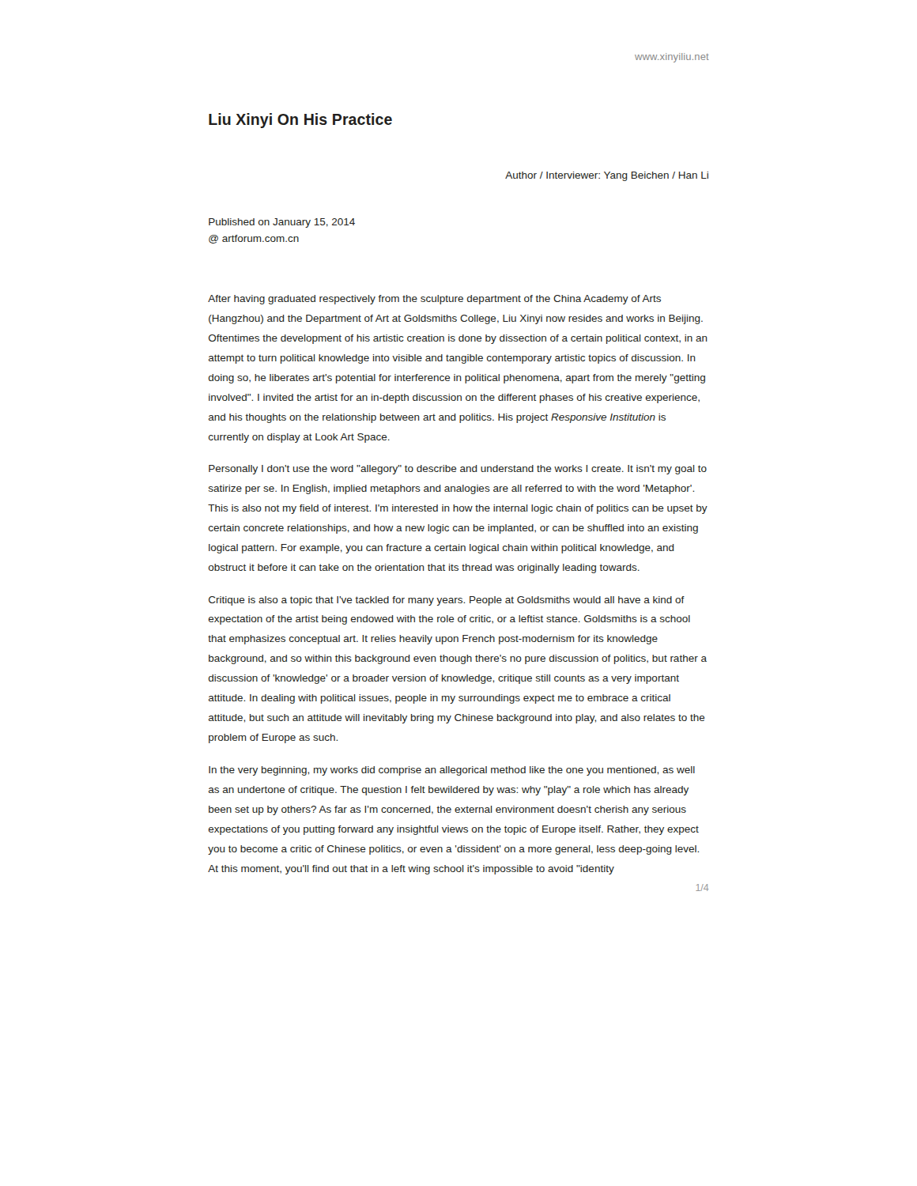www.xinyiliu.net
Liu Xinyi On His Practice
Author / Interviewer: Yang Beichen / Han Li
Published on January 15, 2014
@ artforum.com.cn
After having graduated respectively from the sculpture department of the China Academy of Arts (Hangzhou) and the Department of Art at Goldsmiths College, Liu Xinyi now resides and works in Beijing. Oftentimes the development of his artistic creation is done by dissection of a certain political context, in an attempt to turn political knowledge into visible and tangible contemporary artistic topics of discussion. In doing so, he liberates art's potential for interference in political phenomena, apart from the merely "getting involved". I invited the artist for an in-depth discussion on the different phases of his creative experience, and his thoughts on the relationship between art and politics. His project Responsive Institution is currently on display at Look Art Space.
Personally I don't use the word "allegory" to describe and understand the works I create. It isn't my goal to satirize per se. In English, implied metaphors and analogies are all referred to with the word 'Metaphor'. This is also not my field of interest. I'm interested in how the internal logic chain of politics can be upset by certain concrete relationships, and how a new logic can be implanted, or can be shuffled into an existing logical pattern. For example, you can fracture a certain logical chain within political knowledge, and obstruct it before it can take on the orientation that its thread was originally leading towards.
Critique is also a topic that I've tackled for many years. People at Goldsmiths would all have a kind of expectation of the artist being endowed with the role of critic, or a leftist stance. Goldsmiths is a school that emphasizes conceptual art. It relies heavily upon French post-modernism for its knowledge background, and so within this background even though there's no pure discussion of politics, but rather a discussion of 'knowledge' or a broader version of knowledge, critique still counts as a very important attitude. In dealing with political issues, people in my surroundings expect me to embrace a critical attitude, but such an attitude will inevitably bring my Chinese background into play, and also relates to the problem of Europe as such.
In the very beginning, my works did comprise an allegorical method like the one you mentioned, as well as an undertone of critique. The question I felt bewildered by was: why "play" a role which has already been set up by others? As far as I'm concerned, the external environment doesn't cherish any serious expectations of you putting forward any insightful views on the topic of Europe itself. Rather, they expect you to become a critic of Chinese politics, or even a 'dissident' on a more general, less deep-going level. At this moment, you'll find out that in a left wing school it's impossible to avoid "identity
1/4